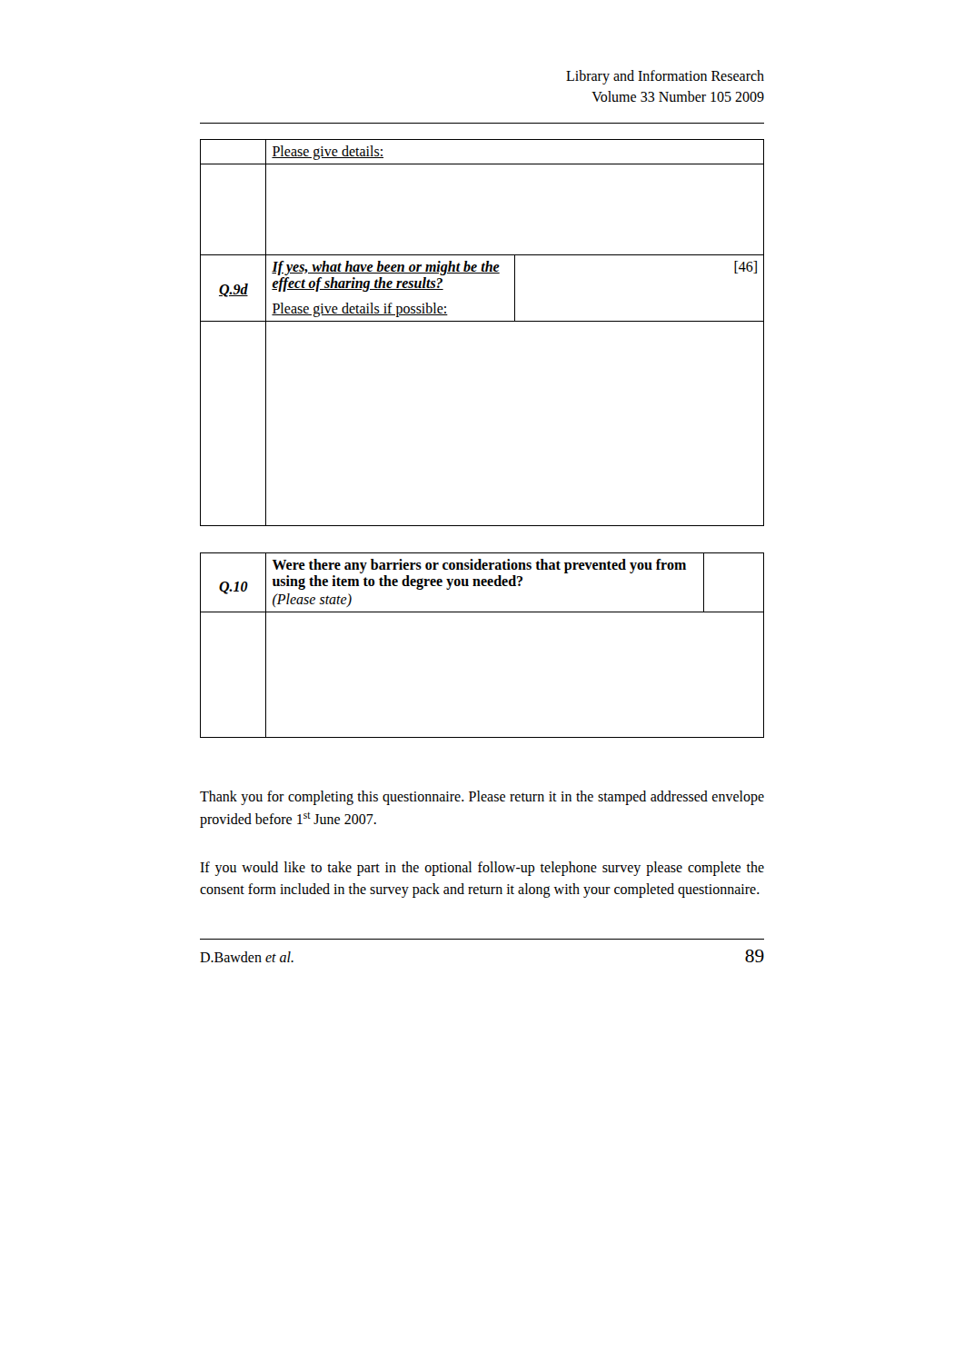Library and Information Research
Volume 33 Number 105 2009
| | Please give details: |
| Q.9d | If yes, what have been or might be the effect of sharing the results? Please give details if possible: | [46] |
| Q.10 | Were there any barriers or considerations that prevented you from using the item to the degree you needed? (Please state) | |
Thank you for completing this questionnaire. Please return it in the stamped addressed envelope provided before 1st June 2007.
If you would like to take part in the optional follow-up telephone survey please complete the consent form included in the survey pack and return it along with your completed questionnaire.
D.Bawden et al.
89